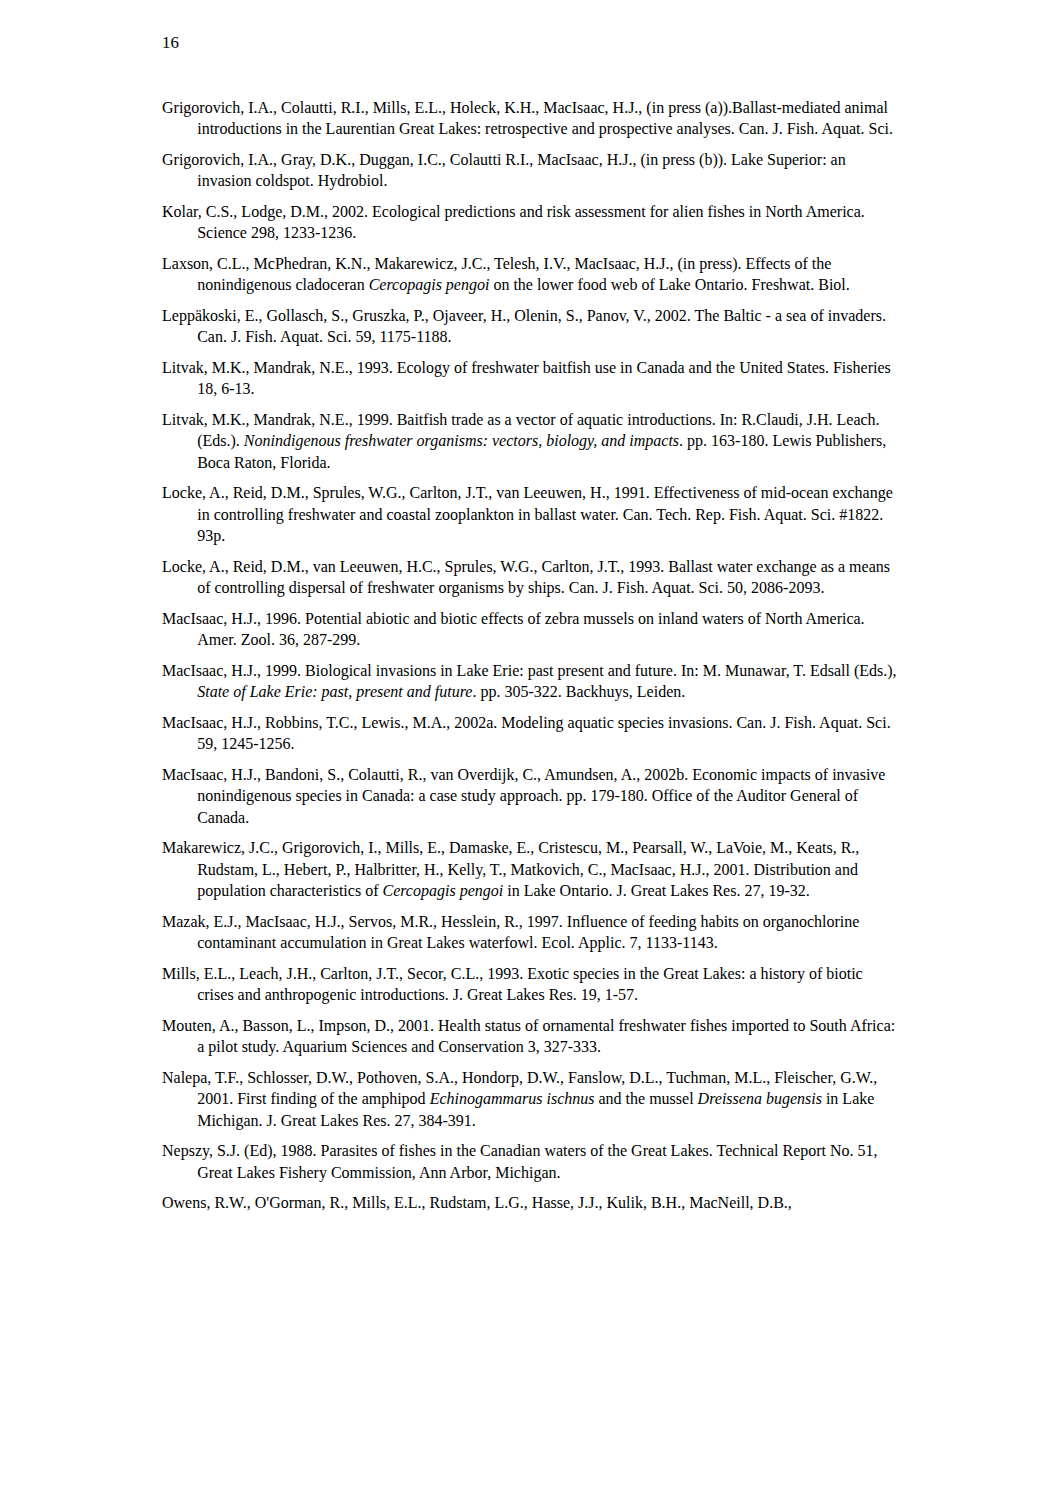16
Grigorovich, I.A., Colautti, R.I., Mills, E.L., Holeck, K.H., MacIsaac, H.J., (in press (a)).Ballast-mediated animal introductions in the Laurentian Great Lakes: retrospective and prospective analyses. Can. J. Fish. Aquat. Sci.
Grigorovich, I.A., Gray, D.K., Duggan, I.C., Colautti R.I., MacIsaac, H.J., (in press (b)). Lake Superior: an invasion coldspot. Hydrobiol.
Kolar, C.S., Lodge, D.M., 2002. Ecological predictions and risk assessment for alien fishes in North America. Science 298, 1233-1236.
Laxson, C.L., McPhedran, K.N., Makarewicz, J.C., Telesh, I.V., MacIsaac, H.J., (in press). Effects of the nonindigenous cladoceran Cercopagis pengoi on the lower food web of Lake Ontario. Freshwat. Biol.
Leppäkoski, E., Gollasch, S., Gruszka, P., Ojaveer, H., Olenin, S., Panov, V., 2002. The Baltic - a sea of invaders. Can. J. Fish. Aquat. Sci. 59, 1175-1188.
Litvak, M.K., Mandrak, N.E., 1993. Ecology of freshwater baitfish use in Canada and the United States. Fisheries 18, 6-13.
Litvak, M.K., Mandrak, N.E., 1999. Baitfish trade as a vector of aquatic introductions. In: R.Claudi, J.H. Leach. (Eds.). Nonindigenous freshwater organisms: vectors, biology, and impacts. pp. 163-180. Lewis Publishers, Boca Raton, Florida.
Locke, A., Reid, D.M., Sprules, W.G., Carlton, J.T., van Leeuwen, H., 1991. Effectiveness of mid-ocean exchange in controlling freshwater and coastal zooplankton in ballast water. Can. Tech. Rep. Fish. Aquat. Sci. #1822. 93p.
Locke, A., Reid, D.M., van Leeuwen, H.C., Sprules, W.G., Carlton, J.T., 1993. Ballast water exchange as a means of controlling dispersal of freshwater organisms by ships. Can. J. Fish. Aquat. Sci. 50, 2086-2093.
MacIsaac, H.J., 1996. Potential abiotic and biotic effects of zebra mussels on inland waters of North America. Amer. Zool. 36, 287-299.
MacIsaac, H.J., 1999. Biological invasions in Lake Erie: past present and future. In: M. Munawar, T. Edsall (Eds.), State of Lake Erie: past, present and future. pp. 305-322. Backhuys, Leiden.
MacIsaac, H.J., Robbins, T.C., Lewis., M.A., 2002a. Modeling aquatic species invasions. Can. J. Fish. Aquat. Sci. 59, 1245-1256.
MacIsaac, H.J., Bandoni, S., Colautti, R., van Overdijk, C., Amundsen, A., 2002b. Economic impacts of invasive nonindigenous species in Canada: a case study approach. pp. 179-180. Office of the Auditor General of Canada.
Makarewicz, J.C., Grigorovich, I., Mills, E., Damaske, E., Cristescu, M., Pearsall, W., LaVoie, M., Keats, R., Rudstam, L., Hebert, P., Halbritter, H., Kelly, T., Matkovich, C., MacIsaac, H.J., 2001. Distribution and population characteristics of Cercopagis pengoi in Lake Ontario. J. Great Lakes Res. 27, 19-32.
Mazak, E.J., MacIsaac, H.J., Servos, M.R., Hesslein, R., 1997. Influence of feeding habits on organochlorine contaminant accumulation in Great Lakes waterfowl. Ecol. Applic. 7, 1133-1143.
Mills, E.L., Leach, J.H., Carlton, J.T., Secor, C.L., 1993. Exotic species in the Great Lakes: a history of biotic crises and anthropogenic introductions. J. Great Lakes Res. 19, 1-57.
Mouten, A., Basson, L., Impson, D., 2001. Health status of ornamental freshwater fishes imported to South Africa: a pilot study. Aquarium Sciences and Conservation 3, 327-333.
Nalepa, T.F., Schlosser, D.W., Pothoven, S.A., Hondorp, D.W., Fanslow, D.L., Tuchman, M.L., Fleischer, G.W., 2001. First finding of the amphipod Echinogammarus ischnus and the mussel Dreissena bugensis in Lake Michigan. J. Great Lakes Res. 27, 384-391.
Nepszy, S.J. (Ed), 1988. Parasites of fishes in the Canadian waters of the Great Lakes. Technical Report No. 51, Great Lakes Fishery Commission, Ann Arbor, Michigan.
Owens, R.W., O'Gorman, R., Mills, E.L., Rudstam, L.G., Hasse, J.J., Kulik, B.H., MacNeill, D.B.,